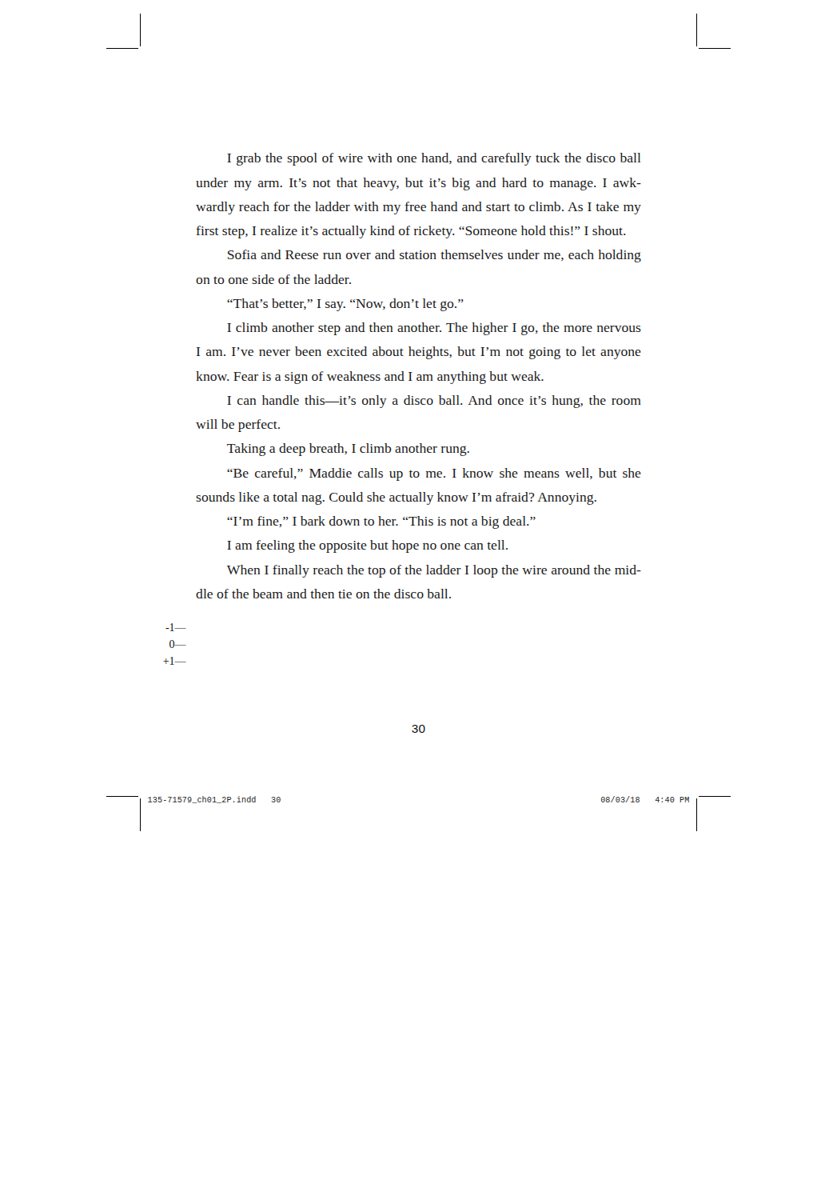I grab the spool of wire with one hand, and carefully tuck the disco ball under my arm. It’s not that heavy, but it’s big and hard to manage. I awkwardly reach for the ladder with my free hand and start to climb. As I take my first step, I realize it’s actually kind of rickety. “Someone hold this!” I shout.
Sofia and Reese run over and station themselves under me, each holding on to one side of the ladder.
“That’s better,” I say. “Now, don’t let go.”
I climb another step and then another. The higher I go, the more nervous I am. I’ve never been excited about heights, but I’m not going to let anyone know. Fear is a sign of weakness and I am anything but weak.
I can handle this—it’s only a disco ball. And once it’s hung, the room will be perfect.
Taking a deep breath, I climb another rung.
“Be careful,” Maddie calls up to me. I know she means well, but she sounds like a total nag. Could she actually know I’m afraid? Annoying.
“I’m fine,” I bark down to her. “This is not a big deal.”
I am feeling the opposite but hope no one can tell.
When I finally reach the top of the ladder I loop the wire around the middle of the beam and then tie on the disco ball.
-1—
0—
+1—
30
135-71579_ch01_2P.indd 30 08/03/18 4:40 PM